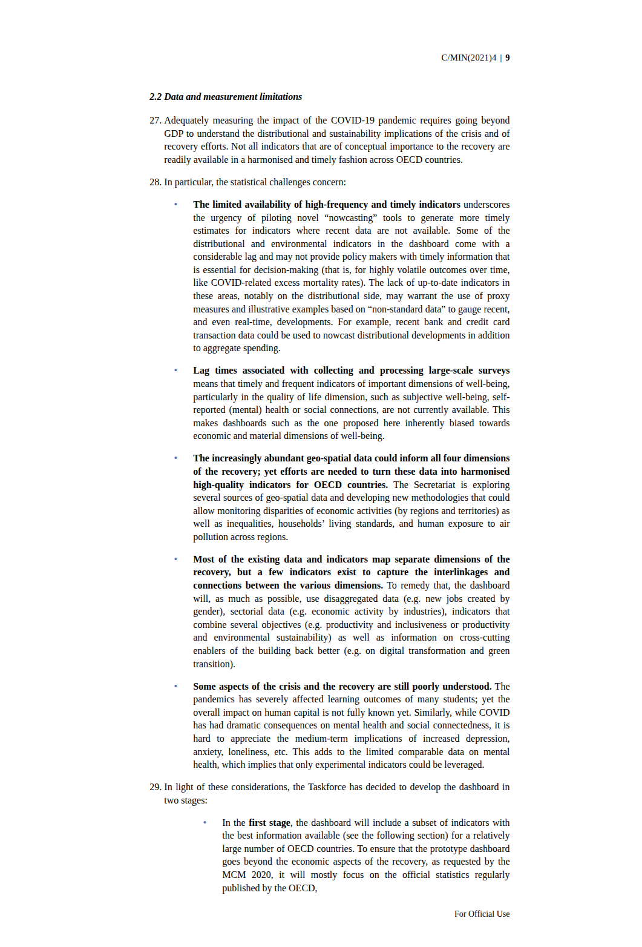C/MIN(2021)4 | 9
2.2 Data and measurement limitations
27. Adequately measuring the impact of the COVID-19 pandemic requires going beyond GDP to understand the distributional and sustainability implications of the crisis and of recovery efforts. Not all indicators that are of conceptual importance to the recovery are readily available in a harmonised and timely fashion across OECD countries.
28. In particular, the statistical challenges concern:
The limited availability of high-frequency and timely indicators underscores the urgency of piloting novel “nowcasting” tools to generate more timely estimates for indicators where recent data are not available. Some of the distributional and environmental indicators in the dashboard come with a considerable lag and may not provide policy makers with timely information that is essential for decision-making (that is, for highly volatile outcomes over time, like COVID-related excess mortality rates). The lack of up-to-date indicators in these areas, notably on the distributional side, may warrant the use of proxy measures and illustrative examples based on “non-standard data” to gauge recent, and even real-time, developments. For example, recent bank and credit card transaction data could be used to nowcast distributional developments in addition to aggregate spending.
Lag times associated with collecting and processing large-scale surveys means that timely and frequent indicators of important dimensions of well-being, particularly in the quality of life dimension, such as subjective well-being, self-reported (mental) health or social connections, are not currently available. This makes dashboards such as the one proposed here inherently biased towards economic and material dimensions of well-being.
The increasingly abundant geo-spatial data could inform all four dimensions of the recovery; yet efforts are needed to turn these data into harmonised high-quality indicators for OECD countries. The Secretariat is exploring several sources of geo-spatial data and developing new methodologies that could allow monitoring disparities of economic activities (by regions and territories) as well as inequalities, households’ living standards, and human exposure to air pollution across regions.
Most of the existing data and indicators map separate dimensions of the recovery, but a few indicators exist to capture the interlinkages and connections between the various dimensions. To remedy that, the dashboard will, as much as possible, use disaggregated data (e.g. new jobs created by gender), sectorial data (e.g. economic activity by industries), indicators that combine several objectives (e.g. productivity and inclusiveness or productivity and environmental sustainability) as well as information on cross-cutting enablers of the building back better (e.g. on digital transformation and green transition).
Some aspects of the crisis and the recovery are still poorly understood. The pandemics has severely affected learning outcomes of many students; yet the overall impact on human capital is not fully known yet. Similarly, while COVID has had dramatic consequences on mental health and social connectedness, it is hard to appreciate the medium-term implications of increased depression, anxiety, loneliness, etc. This adds to the limited comparable data on mental health, which implies that only experimental indicators could be leveraged.
29. In light of these considerations, the Taskforce has decided to develop the dashboard in two stages:
In the first stage, the dashboard will include a subset of indicators with the best information available (see the following section) for a relatively large number of OECD countries. To ensure that the prototype dashboard goes beyond the economic aspects of the recovery, as requested by the MCM 2020, it will mostly focus on the official statistics regularly published by the OECD,
For Official Use